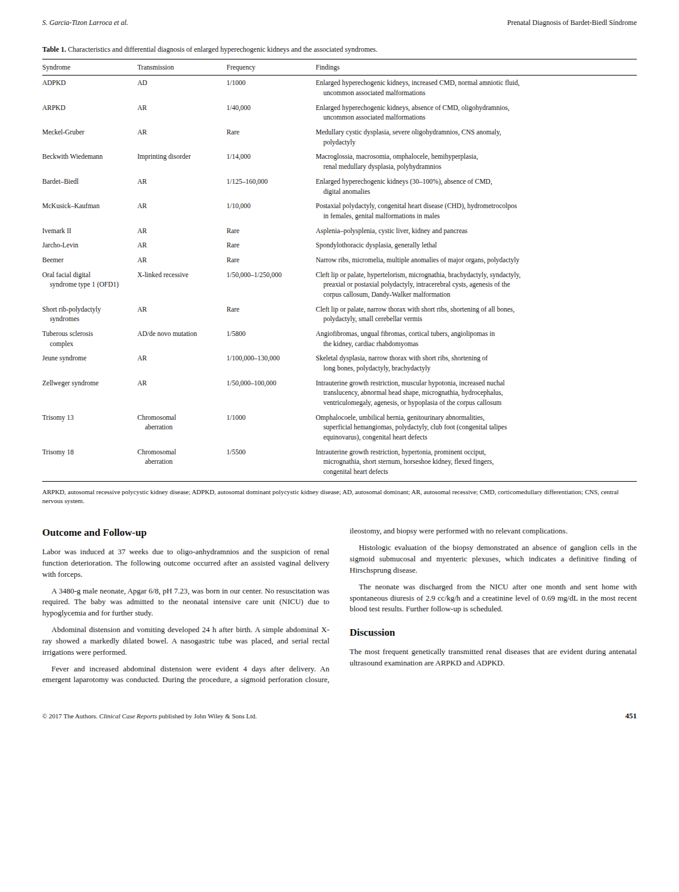S. Garcia-Tizon Larroca et al.
Prenatal Diagnosis of Bardet-Biedl Síndrome
Table 1. Characteristics and differential diagnosis of enlarged hyperechogenic kidneys and the associated syndromes.
| Syndrome | Transmission | Frequency | Findings |
| --- | --- | --- | --- |
| ADPKD | AD | 1/1000 | Enlarged hyperechogenic kidneys, increased CMD, normal amniotic fluid, uncommon associated malformations |
| ARPKD | AR | 1/40,000 | Enlarged hyperechogenic kidneys, absence of CMD, oligohydramnios, uncommon associated malformations |
| Meckel-Gruber | AR | Rare | Medullary cystic dysplasia, severe oligohydramnios, CNS anomaly, polydactyly |
| Beckwith Wiedemann | Imprinting disorder | 1/14,000 | Macroglossia, macrosomia, omphalocele, hemihyperplasia, renal medullary dysplasia, polyhydramnios |
| Bardet–Biedl | AR | 1/125–160,000 | Enlarged hyperechogenic kidneys (30–100%), absence of CMD, digital anomalies |
| McKusick–Kaufman | AR | 1/10,000 | Postaxial polydactyly, congenital heart disease (CHD), hydrometrocolpos in females, genital malformations in males |
| Ivemark II | AR | Rare | Asplenia–polysplenia, cystic liver, kidney and pancreas |
| Jarcho-Levin | AR | Rare | Spondylothoracic dysplasia, generally lethal |
| Beemer | AR | Rare | Narrow ribs, micromelia, multiple anomalies of major organs, polydactyly |
| Oral facial digital syndrome type 1 (OFD1) | X-linked recessive | 1/50,000–1/250,000 | Cleft lip or palate, hypertelorism, micrognathia, brachydactyly, syndactyly, preaxial or postaxial polydactyly, intracerebral cysts, agenesis of the corpus callosum, Dandy-Walker malformation |
| Short rib-polydactyly syndromes | AR | Rare | Cleft lip or palate, narrow thorax with short ribs, shortening of all bones, polydactyly, small cerebellar vermis |
| Tuberous sclerosis complex | AD/de novo mutation | 1/5800 | Angiofibromas, ungual fibromas, cortical tubers, angiolipomas in the kidney, cardiac rhabdomyomas |
| Jeune syndrome | AR | 1/100,000–130,000 | Skeletal dysplasia, narrow thorax with short ribs, shortening of long bones, polydactyly, brachydactyly |
| Zellweger syndrome | AR | 1/50,000–100,000 | Intrauterine growth restriction, muscular hypotonia, increased nuchal translucency, abnormal head shape, micrognathia, hydrocephalus, ventriculomegaly, agenesis, or hypoplasia of the corpus callosum |
| Trisomy 13 | Chromosomal aberration | 1/1000 | Omphalocoele, umbilical hernia, genitourinary abnormalities, superficial hemangiomas, polydactyly, club foot (congenital talipes equinovarus), congenital heart defects |
| Trisomy 18 | Chromosomal aberration | 1/5500 | Intrauterine growth restriction, hypertonia, prominent occiput, micrognathia, short sternum, horseshoe kidney, flexed fingers, congenital heart defects |
ARPKD, autosomal recessive polycystic kidney disease; ADPKD, autosomal dominant polycystic kidney disease; AD, autosomal dominant; AR, autosomal recessive; CMD, corticomedullary differentiation; CNS, central nervous system.
Outcome and Follow-up
Labor was induced at 37 weeks due to oligo-anhydramnios and the suspicion of renal function deterioration. The following outcome occurred after an assisted vaginal delivery with forceps.
A 3480-g male neonate, Apgar 6/8, pH 7.23, was born in our center. No resuscitation was required. The baby was admitted to the neonatal intensive care unit (NICU) due to hypoglycemia and for further study.
Abdominal distension and vomiting developed 24 h after birth. A simple abdominal X-ray showed a markedly dilated bowel. A nasogastric tube was placed, and serial rectal irrigations were performed.
Fever and increased abdominal distension were evident 4 days after delivery. An emergent laparotomy was conducted. During the procedure, a sigmoid perforation closure, ileostomy, and biopsy were performed with no relevant complications.
Histologic evaluation of the biopsy demonstrated an absence of ganglion cells in the sigmoid submucosal and myenteric plexuses, which indicates a definitive finding of Hirschsprung disease.
The neonate was discharged from the NICU after one month and sent home with spontaneous diuresis of 2.9 cc/kg/h and a creatinine level of 0.69 mg/dL in the most recent blood test results. Further follow-up is scheduled.
Discussion
The most frequent genetically transmitted renal diseases that are evident during antenatal ultrasound examination are ARPKD and ADPKD.
© 2017 The Authors. Clinical Case Reports published by John Wiley & Sons Ltd.
451